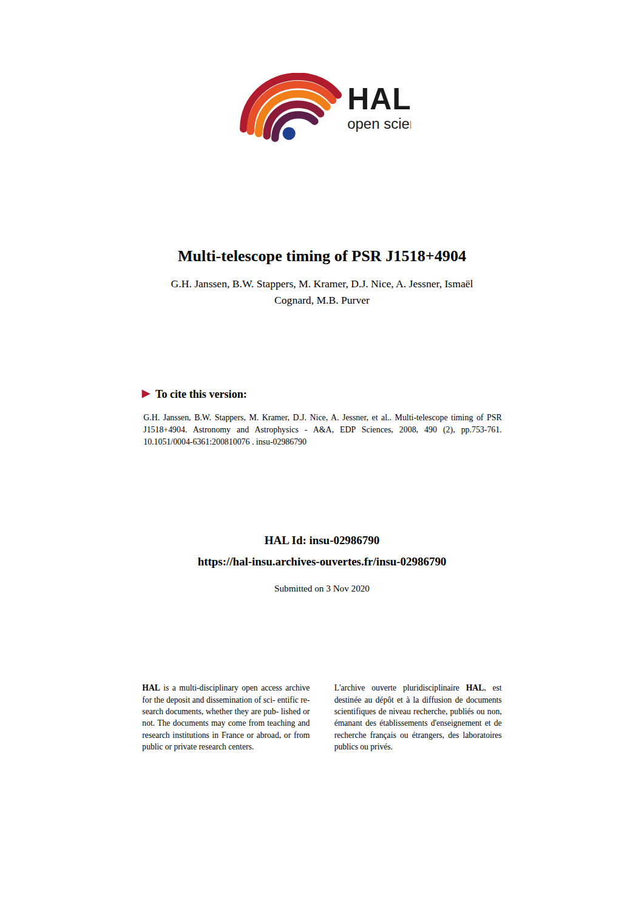HAL open science
Multi-telescope timing of PSR J1518+4904
G.H. Janssen, B.W. Stappers, M. Kramer, D.J. Nice, A. Jessner, Ismaël
Cognard, M.B. Purver
▶To cite this version:
G.H. Janssen, B.W. Stappers, M. Kramer, D.J. Nice, A. Jessner, et al.. Multi-telescope timing of PSR J1518+4904. Astronomy and Astrophysics - A&A, EDP Sciences, 2008, 490 (2), pp.753-761. 10.1051/0004-6361:200810076 . insu-02986790
HAL Id: insu-02986790
https://hal-insu.archives-ouvertes.fr/insu-02986790
Submitted on 3 Nov 2020
HAL is a multi-disciplinary open access archive for the deposit and dissemination of sci- entific research documents, whether they are pub- lished or not. The documents may come from teaching and research institutions in France or abroad, or from public or private research centers.
L'archive ouverte pluridisciplinaire HAL, est destinée au dépôt et à la diffusion de documents scientifiques de niveau recherche, publiés ou non, émanant des établissements d'enseignement et de recherche français ou étrangers, des laboratoires publics ou privés.